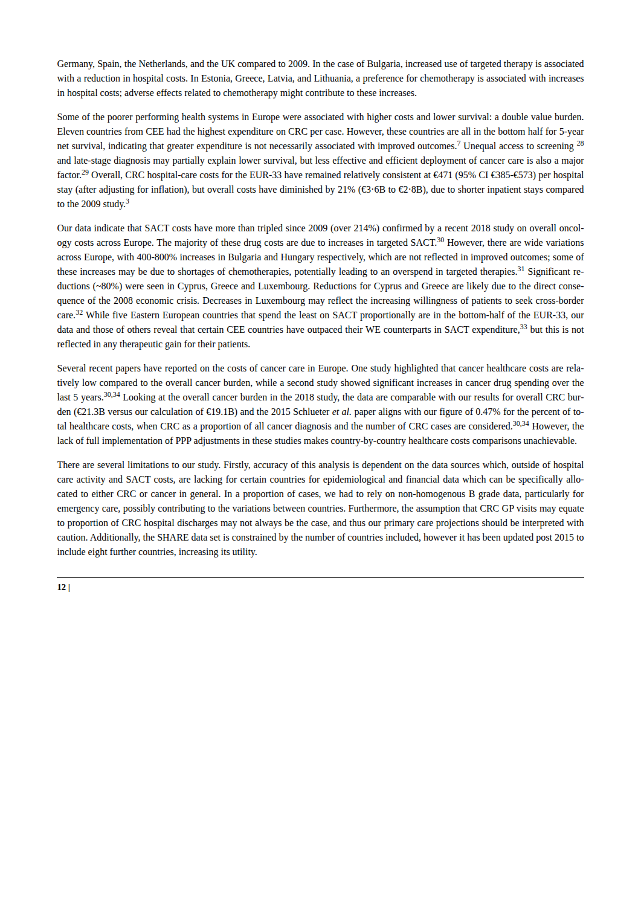Germany, Spain, the Netherlands, and the UK compared to 2009. In the case of Bulgaria, increased use of targeted therapy is associated with a reduction in hospital costs. In Estonia, Greece, Latvia, and Lithuania, a preference for chemotherapy is associated with increases in hospital costs; adverse effects related to chemotherapy might contribute to these increases.
Some of the poorer performing health systems in Europe were associated with higher costs and lower survival: a double value burden. Eleven countries from CEE had the highest expenditure on CRC per case. However, these countries are all in the bottom half for 5-year net survival, indicating that greater expenditure is not necessarily associated with improved outcomes.7 Unequal access to screening 28 and late-stage diagnosis may partially explain lower survival, but less effective and efficient deployment of cancer care is also a major factor.29 Overall, CRC hospital-care costs for the EUR-33 have remained relatively consistent at €471 (95% CI €385-€573) per hospital stay (after adjusting for inflation), but overall costs have diminished by 21% (€3·6B to €2·8B), due to shorter inpatient stays compared to the 2009 study.3
Our data indicate that SACT costs have more than tripled since 2009 (over 214%) confirmed by a recent 2018 study on overall oncology costs across Europe. The majority of these drug costs are due to increases in targeted SACT.30 However, there are wide variations across Europe, with 400-800% increases in Bulgaria and Hungary respectively, which are not reflected in improved outcomes; some of these increases may be due to shortages of chemotherapies, potentially leading to an overspend in targeted therapies.31 Significant reductions (~80%) were seen in Cyprus, Greece and Luxembourg. Reductions for Cyprus and Greece are likely due to the direct consequence of the 2008 economic crisis. Decreases in Luxembourg may reflect the increasing willingness of patients to seek cross-border care.32 While five Eastern European countries that spend the least on SACT proportionally are in the bottom-half of the EUR-33, our data and those of others reveal that certain CEE countries have outpaced their WE counterparts in SACT expenditure,33 but this is not reflected in any therapeutic gain for their patients.
Several recent papers have reported on the costs of cancer care in Europe. One study highlighted that cancer healthcare costs are relatively low compared to the overall cancer burden, while a second study showed significant increases in cancer drug spending over the last 5 years.30,34 Looking at the overall cancer burden in the 2018 study, the data are comparable with our results for overall CRC burden (€21.3B versus our calculation of €19.1B) and the 2015 Schlueter et al. paper aligns with our figure of 0.47% for the percent of total healthcare costs, when CRC as a proportion of all cancer diagnosis and the number of CRC cases are considered.30,34 However, the lack of full implementation of PPP adjustments in these studies makes country-by-country healthcare costs comparisons unachievable.
There are several limitations to our study. Firstly, accuracy of this analysis is dependent on the data sources which, outside of hospital care activity and SACT costs, are lacking for certain countries for epidemiological and financial data which can be specifically allocated to either CRC or cancer in general. In a proportion of cases, we had to rely on non-homogenous B grade data, particularly for emergency care, possibly contributing to the variations between countries. Furthermore, the assumption that CRC GP visits may equate to proportion of CRC hospital discharges may not always be the case, and thus our primary care projections should be interpreted with caution. Additionally, the SHARE data set is constrained by the number of countries included, however it has been updated post 2015 to include eight further countries, increasing its utility.
12 |